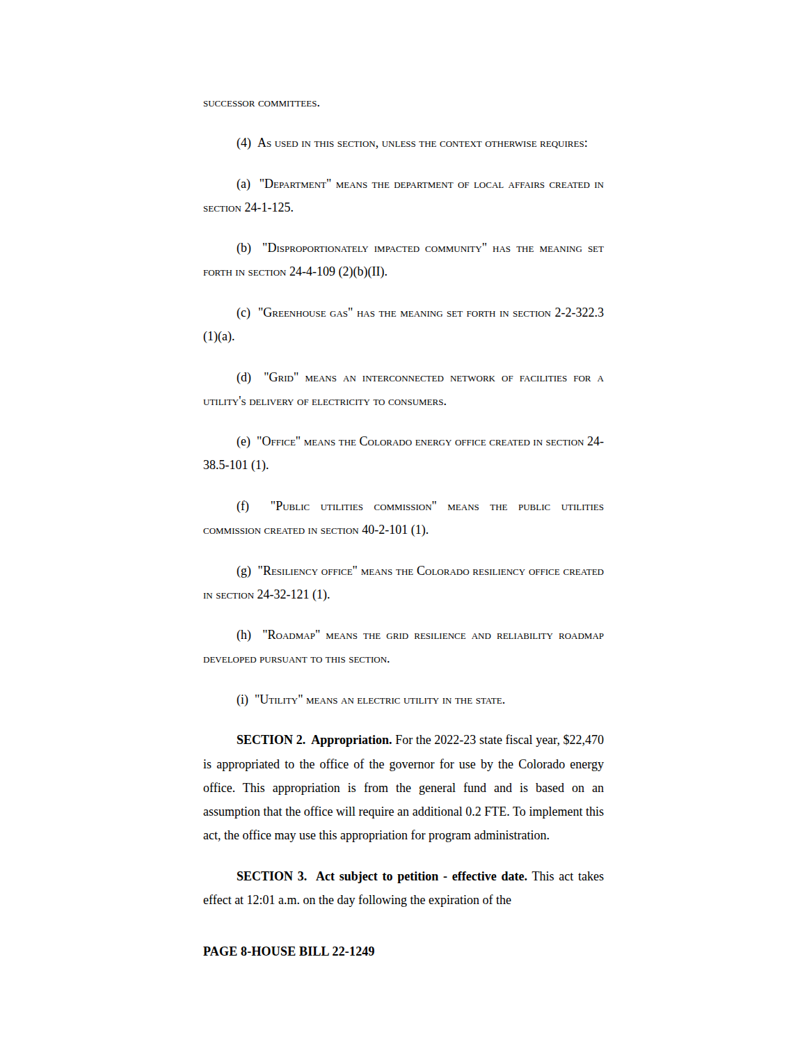successor committees.
(4) As used in this section, unless the context otherwise requires:
(a) "Department" means the department of local affairs created in section 24-1-125.
(b) "Disproportionately impacted community" has the meaning set forth in section 24-4-109 (2)(b)(II).
(c) "Greenhouse gas" has the meaning set forth in section 2-2-322.3 (1)(a).
(d) "Grid" means an interconnected network of facilities for a utility's delivery of electricity to consumers.
(e) "Office" means the Colorado energy office created in section 24-38.5-101 (1).
(f) "Public utilities commission" means the public utilities commission created in section 40-2-101 (1).
(g) "Resiliency office" means the Colorado resiliency office created in section 24-32-121 (1).
(h) "Roadmap" means the grid resilience and reliability roadmap developed pursuant to this section.
(i) "Utility" means an electric utility in the state.
SECTION 2. Appropriation. For the 2022-23 state fiscal year, $22,470 is appropriated to the office of the governor for use by the Colorado energy office. This appropriation is from the general fund and is based on an assumption that the office will require an additional 0.2 FTE. To implement this act, the office may use this appropriation for program administration.
SECTION 3. Act subject to petition - effective date. This act takes effect at 12:01 a.m. on the day following the expiration of the
PAGE 8-HOUSE BILL 22-1249